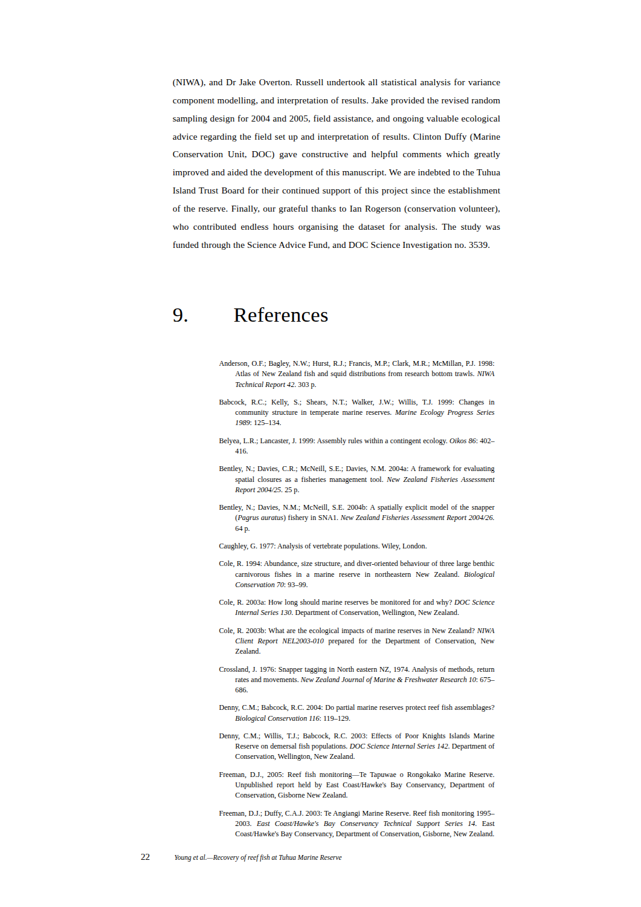(NIWA), and Dr Jake Overton. Russell undertook all statistical analysis for variance component modelling, and interpretation of results. Jake provided the revised random sampling design for 2004 and 2005, field assistance, and ongoing valuable ecological advice regarding the field set up and interpretation of results. Clinton Duffy (Marine Conservation Unit, DOC) gave constructive and helpful comments which greatly improved and aided the development of this manuscript. We are indebted to the Tuhua Island Trust Board for their continued support of this project since the establishment of the reserve. Finally, our grateful thanks to Ian Rogerson (conservation volunteer), who contributed endless hours organising the dataset for analysis. The study was funded through the Science Advice Fund, and DOC Science Investigation no. 3539.
9. References
Anderson, O.F.; Bagley, N.W.; Hurst, R.J.; Francis, M.P.; Clark, M.R.; McMillan, P.J. 1998: Atlas of New Zealand fish and squid distributions from research bottom trawls. NIWA Technical Report 42. 303 p.
Babcock, R.C.; Kelly, S.; Shears, N.T.; Walker, J.W.; Willis, T.J. 1999: Changes in community structure in temperate marine reserves. Marine Ecology Progress Series 1989: 125–134.
Belyea, L.R.; Lancaster, J. 1999: Assembly rules within a contingent ecology. Oikos 86: 402–416.
Bentley, N.; Davies, C.R.; McNeill, S.E.; Davies, N.M. 2004a: A framework for evaluating spatial closures as a fisheries management tool. New Zealand Fisheries Assessment Report 2004/25. 25 p.
Bentley, N.; Davies, N.M.; McNeill, S.E. 2004b: A spatially explicit model of the snapper (Pagrus auratus) fishery in SNA1. New Zealand Fisheries Assessment Report 2004/26. 64 p.
Caughley, G. 1977: Analysis of vertebrate populations. Wiley, London.
Cole, R. 1994: Abundance, size structure, and diver-oriented behaviour of three large benthic carnivorous fishes in a marine reserve in northeastern New Zealand. Biological Conservation 70: 93–99.
Cole, R. 2003a: How long should marine reserves be monitored for and why? DOC Science Internal Series 130. Department of Conservation, Wellington, New Zealand.
Cole, R. 2003b: What are the ecological impacts of marine reserves in New Zealand? NIWA Client Report NEL2003-010 prepared for the Department of Conservation, New Zealand.
Crossland, J. 1976: Snapper tagging in North eastern NZ, 1974. Analysis of methods, return rates and movements. New Zealand Journal of Marine & Freshwater Research 10: 675–686.
Denny, C.M.; Babcock, R.C. 2004: Do partial marine reserves protect reef fish assemblages? Biological Conservation 116: 119–129.
Denny, C.M.; Willis, T.J.; Babcock, R.C. 2003: Effects of Poor Knights Islands Marine Reserve on demersal fish populations. DOC Science Internal Series 142. Department of Conservation, Wellington, New Zealand.
Freeman, D.J., 2005: Reef fish monitoring—Te Tapuwae o Rongokako Marine Reserve. Unpublished report held by East Coast/Hawke's Bay Conservancy, Department of Conservation, Gisborne New Zealand.
Freeman, D.J.; Duffy, C.A.J. 2003: Te Angiangi Marine Reserve. Reef fish monitoring 1995–2003. East Coast/Hawke's Bay Conservancy Technical Support Series 14. East Coast/Hawke's Bay Conservancy, Department of Conservation, Gisborne, New Zealand.
22 Young et al.—Recovery of reef fish at Tuhua Marine Reserve